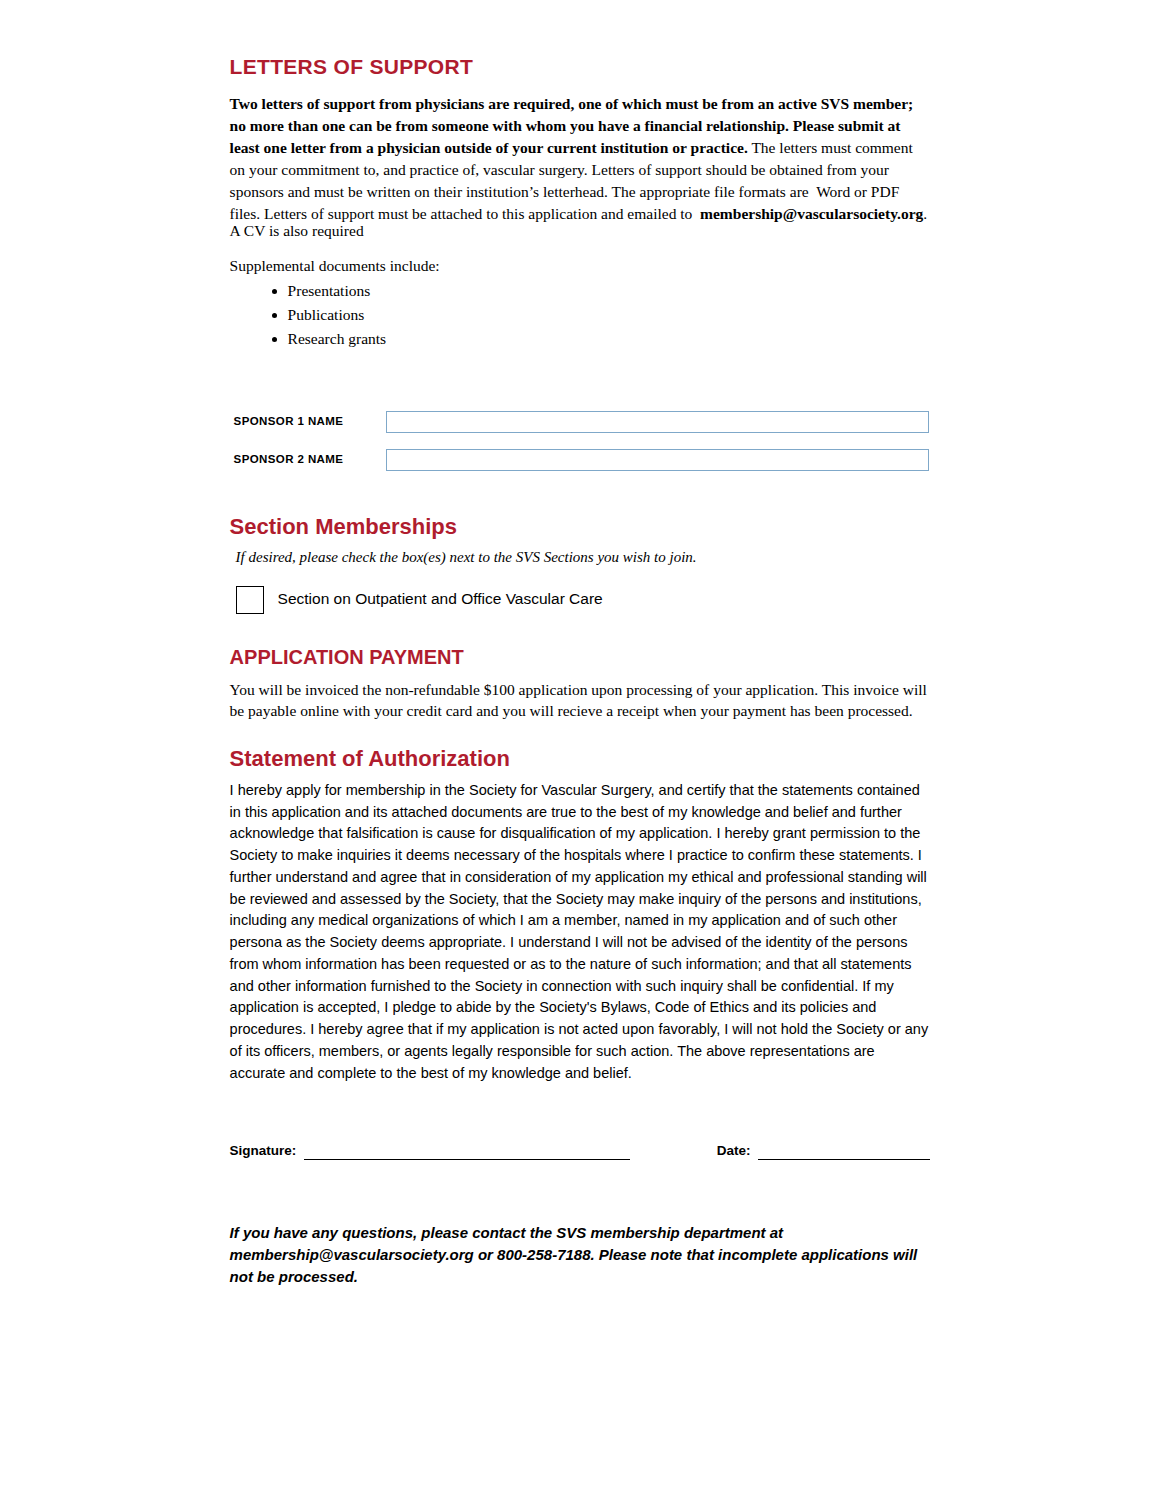LETTERS OF SUPPORT
Two letters of support from physicians are required, one of which must be from an active SVS member; no more than one can be from someone with whom you have a financial relationship. Please submit at least one letter from a physician outside of your current institution or practice. The letters must comment on your commitment to, and practice of, vascular surgery. Letters of support should be obtained from your sponsors and must be written on their institution’s letterhead. The appropriate file formats are Word or PDF files. Letters of support must be attached to this application and emailed to membership@vascularsociety.org.
A CV is also required
Supplemental documents include:
Presentations
Publications
Research grants
| SPONSOR 1 NAME | |
| SPONSOR 2 NAME | |
Section Memberships
If desired, please check the box(es) next to the SVS Sections you wish to join.
Section on Outpatient and Office Vascular Care
APPLICATION PAYMENT
You will be invoiced the non-refundable $100 application upon processing of your application. This invoice will be payable online with your credit card and you will recieve a receipt when your payment has been processed.
Statement of Authorization
I hereby apply for membership in the Society for Vascular Surgery, and certify that the statements contained in this application and its attached documents are true to the best of my knowledge and belief and further acknowledge that falsification is cause for disqualification of my application. I hereby grant permission to the Society to make inquiries it deems necessary of the hospitals where I practice to confirm these statements. I further understand and agree that in consideration of my application my ethical and professional standing will be reviewed and assessed by the Society, that the Society may make inquiry of the persons and institutions, including any medical organizations of which I am a member, named in my application and of such other persona as the Society deems appropriate. I understand I will not be advised of the identity of the persons from whom information has been requested or as to the nature of such information; and that all statements and other information furnished to the Society in connection with such inquiry shall be confidential. If my application is accepted, I pledge to abide by the Society's Bylaws, Code of Ethics and its policies and procedures. I hereby agree that if my application is not acted upon favorably, I will not hold the Society or any of its officers, members, or agents legally responsible for such action. The above representations are accurate and complete to the best of my knowledge and belief.
Signature: Date:
If you have any questions, please contact the SVS membership department at membership@vascularsociety.org or 800-258-7188. Please note that incomplete applications will not be processed.